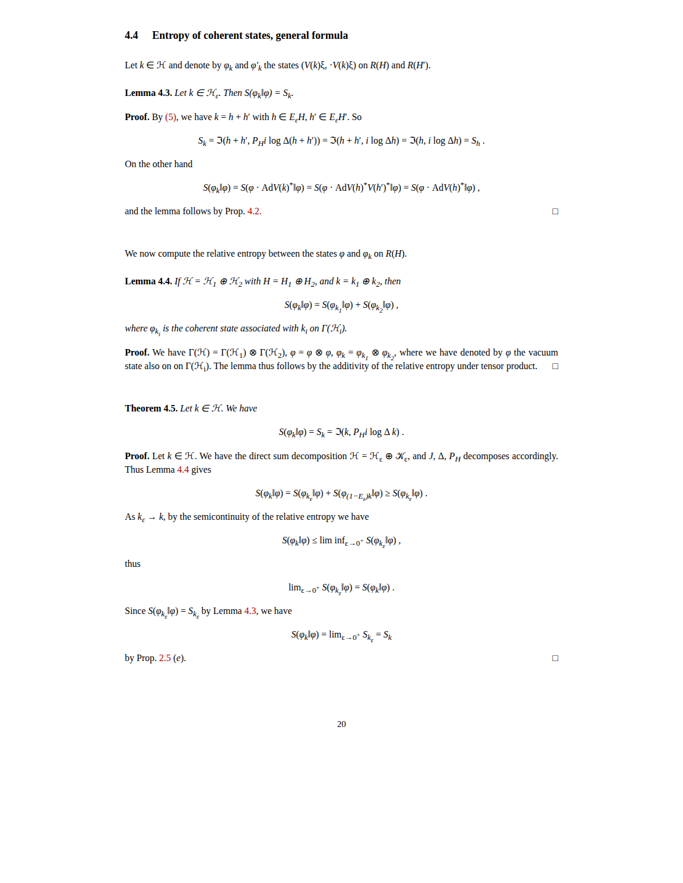4.4 Entropy of coherent states, general formula
Let k ∈ ℋ and denote by φk and φ′k the states (V(k)ξ, ·V(k)ξ) on R(H) and R(H′).
Lemma 4.3. Let k ∈ ℋε. Then S(φk‖φ) = Sk.
Proof. By (5), we have k = h + h′ with h ∈ EεH, h′ ∈ EεH′. So
Sk = ℑ(h + h′, PHi log Δ(h + h′)) = ℑ(h + h′, i log Δh) = ℑ(h, i log Δh) = Sh .
On the other hand
S(φk‖φ) = S(φ · AdV(k)*‖φ) = S(φ · AdV(h)*V(h′)*‖φ) = S(φ · AdV(h)*‖φ) ,
and the lemma follows by Prop. 4.2.□
We now compute the relative entropy between the states φ and φk on R(H).
Lemma 4.4. If ℋ = ℋ1 ⊕ ℋ2 with H = H1 ⊕ H2, and k = k1 ⊕ k2, then
S(φk‖φ) = S(φk1‖φ) + S(φk2‖φ) ,
where φki is the coherent state associated with ki on Γ(ℋi).
Proof. We have Γ(ℋ) = Γ(ℋ1) ⊗ Γ(ℋ2), φ = φ ⊗ φ, φk = φk1 ⊗ φk2, where we have denoted by φ the vacuum state also on on Γ(ℋi). The lemma thus follows by the additivity of the relative entropy under tensor product.□
Theorem 4.5. Let k ∈ ℋ. We have
S(φk‖φ) = Sk = ℑ(k, PHi log Δ k) .
Proof. Let k ∈ ℋ. We have the direct sum decomposition ℋ = ℋε ⊕ 𝒦ε, and J, Δ, PH decomposes accordingly. Thus Lemma 4.4 gives
S(φk‖φ) = S(φkε‖φ) + S(φ(1−Eε)k‖φ) ≥ S(φkε‖φ) .
As kε → k, by the semicontinuity of the relative entropy we have
S(φk‖φ) ≤ lim infε→0+ S(φkε‖φ) ,
thus
limε→0+ S(φkε‖φ) = S(φk‖φ) .
Since S(φkε‖φ) = Skε by Lemma 4.3, we have
S(φk‖φ) = limε→0+ Skε = Sk
by Prop. 2.5 (e).□
20